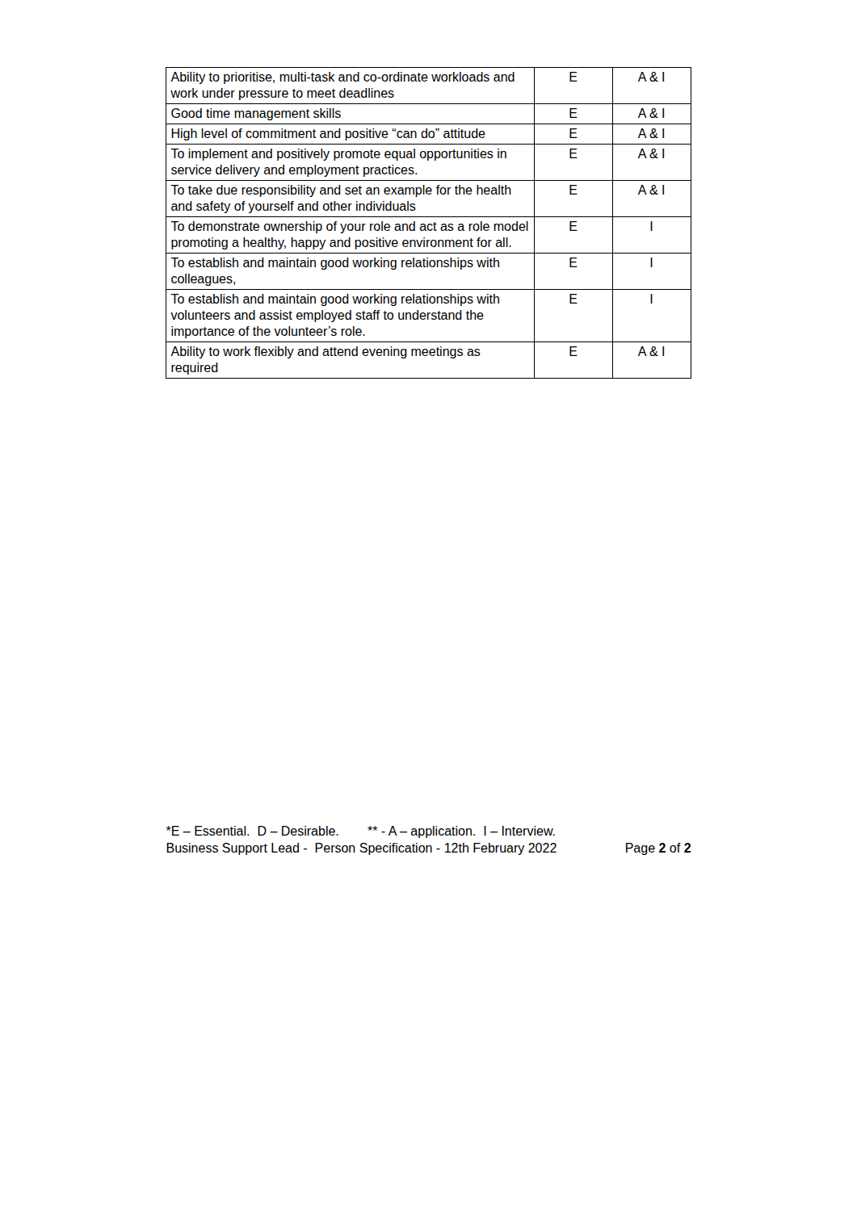| Ability to prioritise, multi-task and co-ordinate workloads and work under pressure to meet deadlines | E | A & I |
| Good time management skills | E | A & I |
| High level of commitment and positive “can do” attitude | E | A & I |
| To implement and positively promote equal opportunities in service delivery and employment practices. | E | A & I |
| To take due responsibility and set an example for the health and safety of yourself and other individuals | E | A & I |
| To demonstrate ownership of your role and act as a role model promoting a healthy, happy and positive environment for all. | E | I |
| To establish and maintain good working relationships with colleagues, | E | I |
| To establish and maintain good working relationships with volunteers and assist employed staff to understand the importance of the volunteer’s role. | E | I |
| Ability to work flexibly and attend evening meetings as required | E | A & I |
*E – Essential. D – Desirable. ** - A – application. I – Interview.
Business Support Lead - Person Specification - 12th February 2022 Page 2 of 2